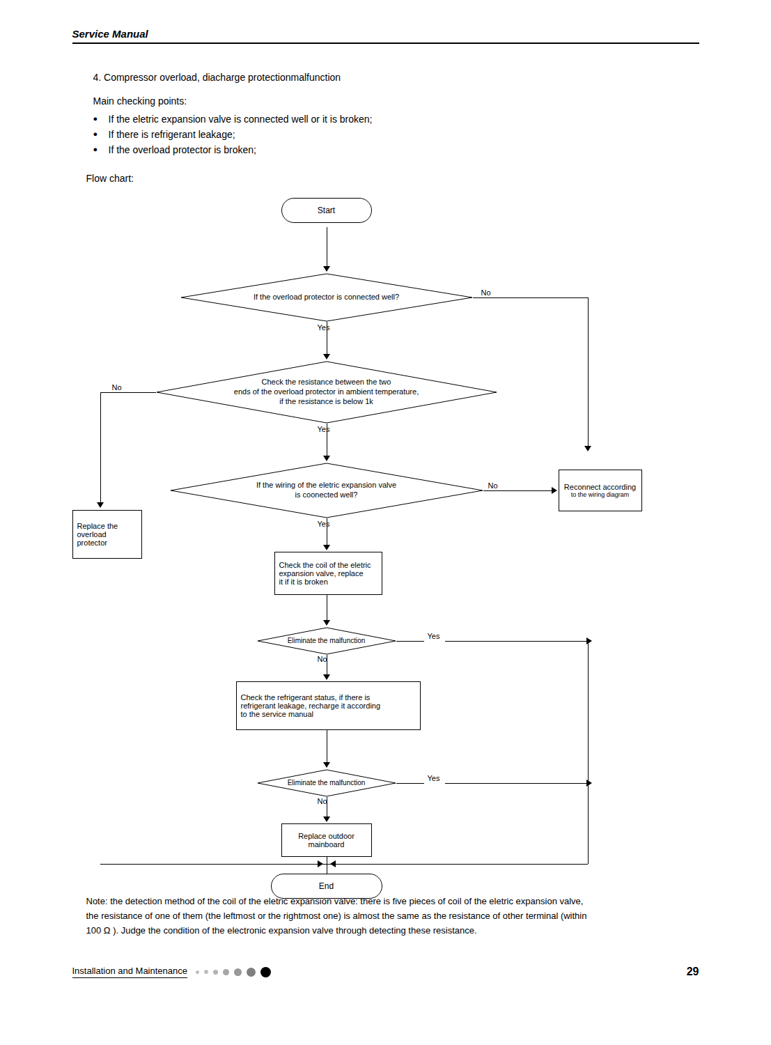Service Manual
4. Compressor overload, diacharge protectionmalfunction
Main checking points:
If the eletric expansion valve is connected well or it is broken;
If there is refrigerant leakage;
If the overload protector is broken;
Flow chart:
Start
If the overload protector is connected well?
No
Yes
Check the resistance between the two
ends of the overload protector in ambient temperature,
if the resistance is below 1k
No
Yes
If the wiring of the eletric expansion valve
is coonected well?
No
Reconnect according
to the wiring diagram
Yes
Replace the
overload
protector
Check the coil of the eletric
expansion valve, replace
it if it is broken
Eliminate the malfunction
Yes
No
Check the refrigerant status, if there is
refrigerant leakage, recharge it according
to the service manual
Eliminate the malfunction
Yes
No
Replace outdoor
mainboard
End
Note: the detection method of the coil of the eletric expansion valve: there is five pieces of coil of the eletric expansion valve,
the resistance of one of them (the leftmost or the rightmost one) is almost the same as the resistance of other terminal (within
100 Ω ). Judge the condition of the electronic expansion valve through detecting these resistance.
Installation and Maintenance
29